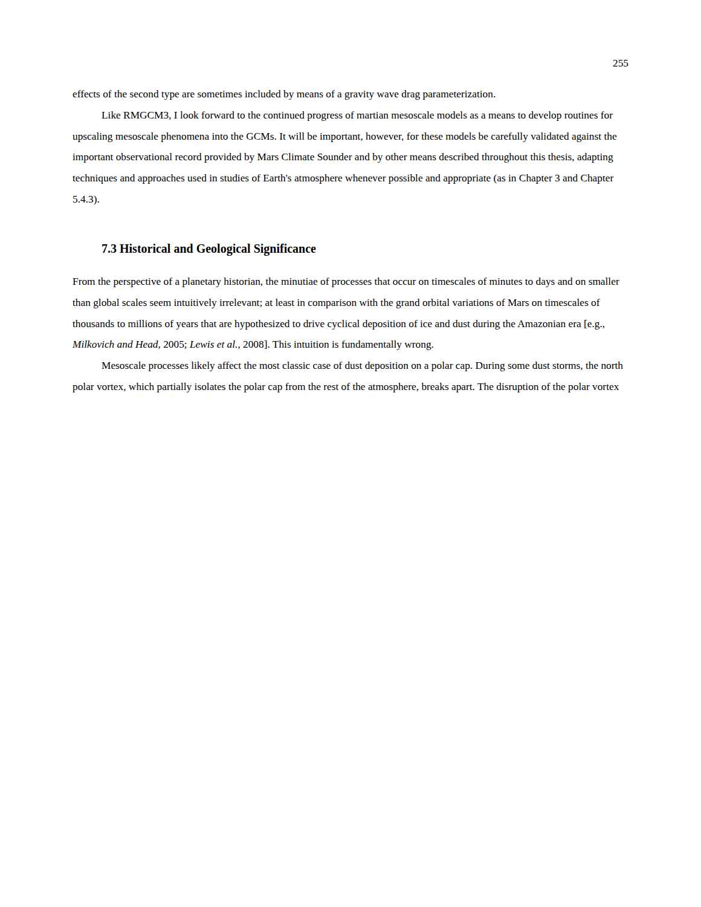255
effects of the second type are sometimes included by means of a gravity wave drag parameterization.
Like RMGCM3, I look forward to the continued progress of martian mesoscale models as a means to develop routines for upscaling mesoscale phenomena into the GCMs. It will be important, however, for these models be carefully validated against the important observational record provided by Mars Climate Sounder and by other means described throughout this thesis, adapting techniques and approaches used in studies of Earth's atmosphere whenever possible and appropriate (as in Chapter 3 and Chapter 5.4.3).
7.3 Historical and Geological Significance
From the perspective of a planetary historian, the minutiae of processes that occur on timescales of minutes to days and on smaller than global scales seem intuitively irrelevant; at least in comparison with the grand orbital variations of Mars on timescales of thousands to millions of years that are hypothesized to drive cyclical deposition of ice and dust during the Amazonian era [e.g., Milkovich and Head, 2005; Lewis et al., 2008]. This intuition is fundamentally wrong.
Mesoscale processes likely affect the most classic case of dust deposition on a polar cap. During some dust storms, the north polar vortex, which partially isolates the polar cap from the rest of the atmosphere, breaks apart. The disruption of the polar vortex